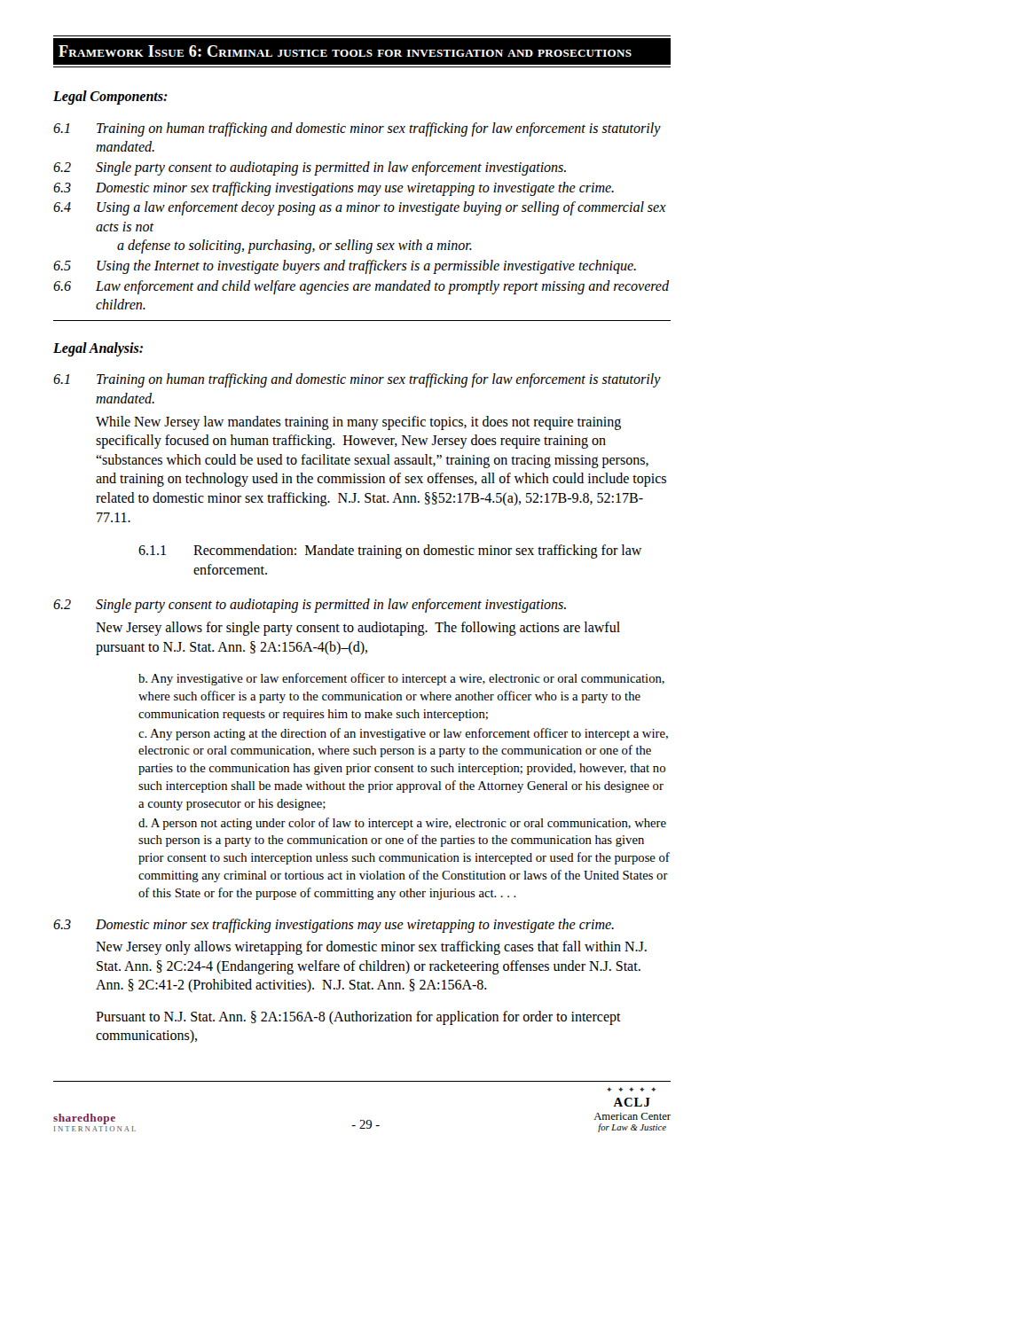Framework Issue 6: Criminal justice tools for investigation and prosecutions
Legal Components:
6.1
Training on human trafficking and domestic minor sex trafficking for law enforcement is statutorily mandated.
6.2
Single party consent to audiotaping is permitted in law enforcement investigations.
6.3
Domestic minor sex trafficking investigations may use wiretapping to investigate the crime.
6.4
Using a law enforcement decoy posing as a minor to investigate buying or selling of commercial sex acts is not a defense to soliciting, purchasing, or selling sex with a minor.
6.5
Using the Internet to investigate buyers and traffickers is a permissible investigative technique.
6.6
Law enforcement and child welfare agencies are mandated to promptly report missing and recovered children.
Legal Analysis:
6.1
Training on human trafficking and domestic minor sex trafficking for law enforcement is statutorily mandated.
While New Jersey law mandates training in many specific topics, it does not require training specifically focused on human trafficking. However, New Jersey does require training on “substances which could be used to facilitate sexual assault,” training on tracing missing persons, and training on technology used in the commission of sex offenses, all of which could include topics related to domestic minor sex trafficking. N.J. Stat. Ann. §§52:17B-4.5(a), 52:17B-9.8, 52:17B-77.11.
6.1.1
Recommendation: Mandate training on domestic minor sex trafficking for law enforcement.
6.2
Single party consent to audiotaping is permitted in law enforcement investigations.
New Jersey allows for single party consent to audiotaping. The following actions are lawful pursuant to N.J. Stat. Ann. § 2A:156A-4(b)–(d),
b. Any investigative or law enforcement officer to intercept a wire, electronic or oral communication, where such officer is a party to the communication or where another officer who is a party to the communication requests or requires him to make such interception;
c. Any person acting at the direction of an investigative or law enforcement officer to intercept a wire, electronic or oral communication, where such person is a party to the communication or one of the parties to the communication has given prior consent to such interception; provided, however, that no such interception shall be made without the prior approval of the Attorney General or his designee or a county prosecutor or his designee;
d. A person not acting under color of law to intercept a wire, electronic or oral communication, where such person is a party to the communication or one of the parties to the communication has given prior consent to such interception unless such communication is intercepted or used for the purpose of committing any criminal or tortious act in violation of the Constitution or laws of the United States or of this State or for the purpose of committing any other injurious act. . . .
6.3
Domestic minor sex trafficking investigations may use wiretapping to investigate the crime.
New Jersey only allows wiretapping for domestic minor sex trafficking cases that fall within N.J. Stat. Ann. § 2C:24-4 (Endangering welfare of children) or racketeering offenses under N.J. Stat. Ann. § 2C:41-2 (Prohibited activities). N.J. Stat. Ann. § 2A:156A-8.
Pursuant to N.J. Stat. Ann. § 2A:156A-8 (Authorization for application for order to intercept communications),
sharedhope
INTERNATIONAL
- 29 -
✦ ✦ ✦ ✦ ✦
ACLJ
American Center
for Law & Justice